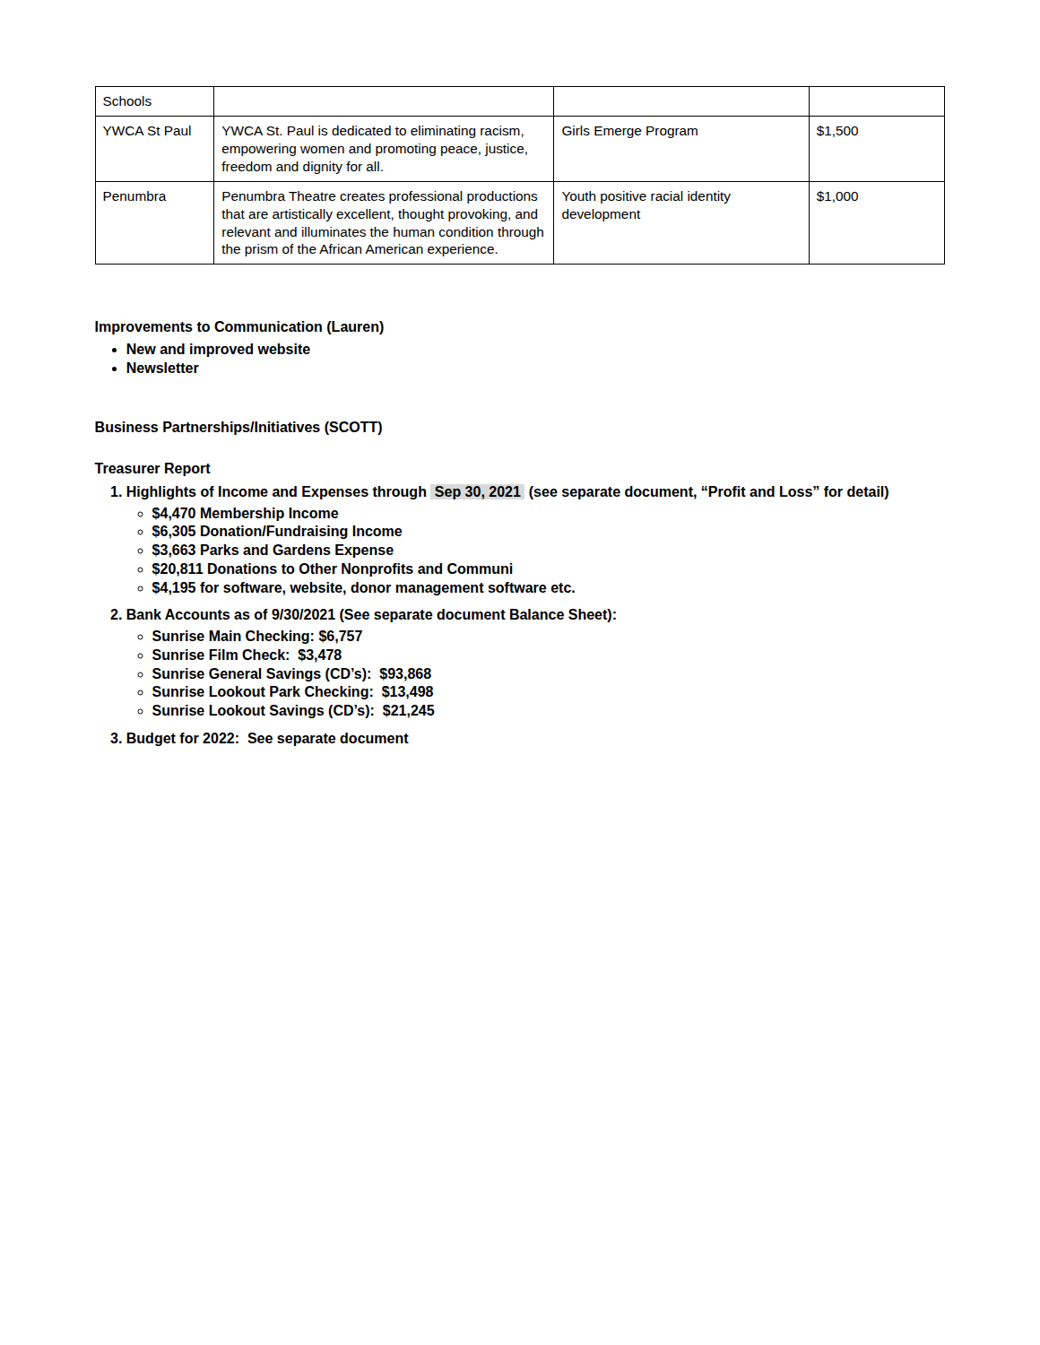| Schools | | | |
| YWCA St Paul | YWCA St. Paul is dedicated to eliminating racism, empowering women and promoting peace, justice, freedom and dignity for all. | Girls Emerge Program | $1,500 |
| Penumbra | Penumbra Theatre creates professional productions that are artistically excellent, thought provoking, and relevant and illuminates the human condition through the prism of the African American experience. | Youth positive racial identity development | $1,000 |
Improvements to Communication (Lauren)
New and improved website
Newsletter
Business Partnerships/Initiatives (SCOTT)
Treasurer Report
Highlights of Income and Expenses through Sep 30, 2021 (see separate document, “Profit and Loss” for detail)
$4,470 Membership Income
$6,305 Donation/Fundraising Income
$3,663 Parks and Gardens Expense
$20,811 Donations to Other Nonprofits and Communi
$4,195 for software, website, donor management software etc.
Bank Accounts as of 9/30/2021 (See separate document Balance Sheet):
Sunrise Main Checking: $6,757
Sunrise Film Check: $3,478
Sunrise General Savings (CD’s): $93,868
Sunrise Lookout Park Checking: $13,498
Sunrise Lookout Savings (CD’s): $21,245
Budget for 2022: See separate document